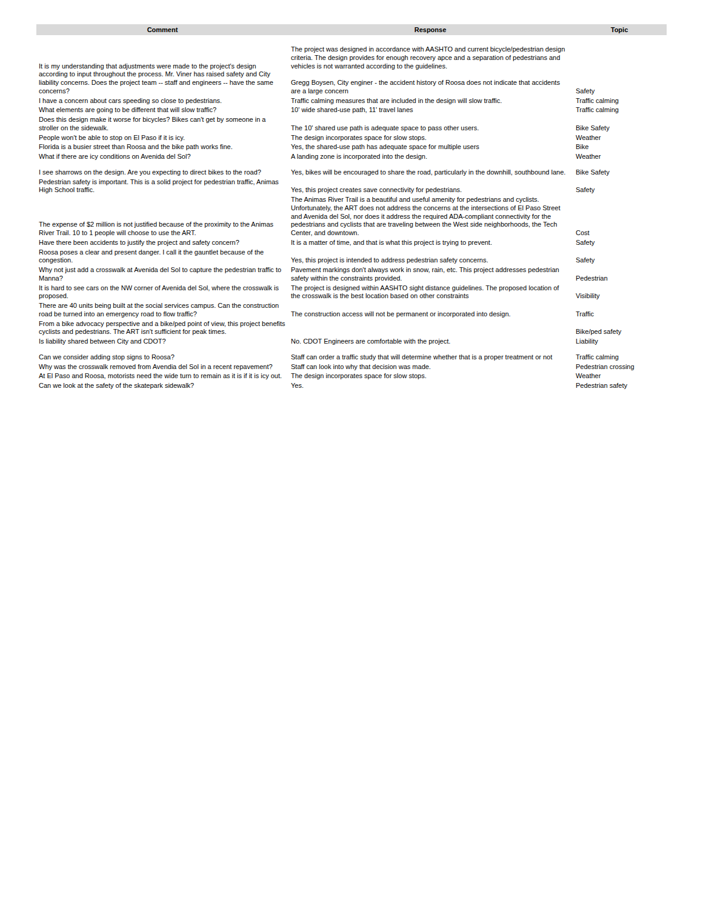| Comment | Response | Topic |
| --- | --- | --- |
| It is my understanding that adjustments were made to the project's design according to input throughout the process. Mr. Viner has raised safety and City liability concerns. Does the project team -- staff and engineers -- have the same concerns? | The project was designed in accordance with AASHTO and current bicycle/pedestrian design criteria. The design provides for enough recovery apce and a separation of pedestrians and vehicles is not warranted according to the guidelines. Gregg Boysen, City enginer - the accident history of Roosa does not indicate that accidents are a large concern | Safety |
| I have a concern about cars speeding so close to pedestrians. | Traffic calming measures that are included in the design will slow traffic. | Traffic calming |
| What elements are going to be different that will slow traffic? | 10' wide shared-use path, 11' travel lanes | Traffic calming |
| Does this design make it worse for bicycles? Bikes can't get by someone in a stroller on the sidewalk. | The 10' shared use path is adequate space to pass other users. | Bike Safety |
| People won't be able to stop on El Paso if it is icy. | The design incorporates space for slow stops. | Weather |
| Florida is a busier street than Roosa and the bike path works fine. | Yes, the shared-use path has adequate space for multiple users | Bike |
| What if there are icy conditions on Avenida del Sol? | A landing zone is incorporated into the design. | Weather |
| I see sharrows on the design. Are you expecting to direct bikes to the road? | Yes, bikes will be encouraged to share the road, particularly in the downhill, southbound lane. | Bike Safety |
| Pedestrian safety is important. This is a solid project for pedestrian traffic, Animas High School traffic. | Yes, this project creates save connectivity for pedestrians. | Safety |
| The expense of $2 million is not justified because of the proximity to the Animas River Trail. 10 to 1 people will choose to use the ART. | The Animas River Trail is a beautiful and useful amenity for pedestrians and cyclists. Unfortunately, the ART does not address the concerns at the intersections of El Paso Street and Avenida del Sol, nor does it address the required ADA-compliant connectivity for the pedestrians and cyclists that are traveling between the West side neighborhoods, the Tech Center, and downtown. | Cost |
| Have there been accidents to justify the project and safety concern? | It is a matter of time, and that is what this project is trying to prevent. | Safety |
| Roosa poses a clear and present danger. I call it the gauntlet because of the congestion. | Yes, this project is intended to address pedestrian safety concerns. | Safety |
| Why not just add a crosswalk at Avenida del Sol to capture the pedestrian traffic to Manna? | Pavement markings don't always work in snow, rain, etc. This project addresses pedestrian safety within the constraints provided. | Pedestrian |
| It is hard to see cars on the NW corner of Avenida del Sol, where the crosswalk is proposed. | The project is designed within AASHTO sight distance guidelines. The proposed location of the crosswalk is the best location based on other constraints | Visibility |
| There are 40 units being built at the social services campus. Can the construction road be turned into an emergency road to flow traffic? | The construction access will not be permanent or incorporated into design. | Traffic |
| From a bike advocacy perspective and a bike/ped point of view, this project benefits cyclists and pedestrians. The ART isn't sufficient for peak times. | | Bike/ped safety |
| Is liability shared between City and CDOT? | No. CDOT Engineers are comfortable with the project. | Liability |
| Can we consider adding stop signs to Roosa? | Staff can order a traffic study that will determine whether that is a proper treatment or not | Traffic calming |
| Why was the crosswalk removed from Avendia del Sol in a recent repavement? | Staff can look into why that decision was made. | Pedestrian crossing |
| At El Paso and Roosa, motorists need the wide turn to remain as it is if it is icy out. | The design incorporates space for slow stops. | Weather |
| Can we look at the safety of the skatepark sidewalk? | Yes. | Pedestrian safety |